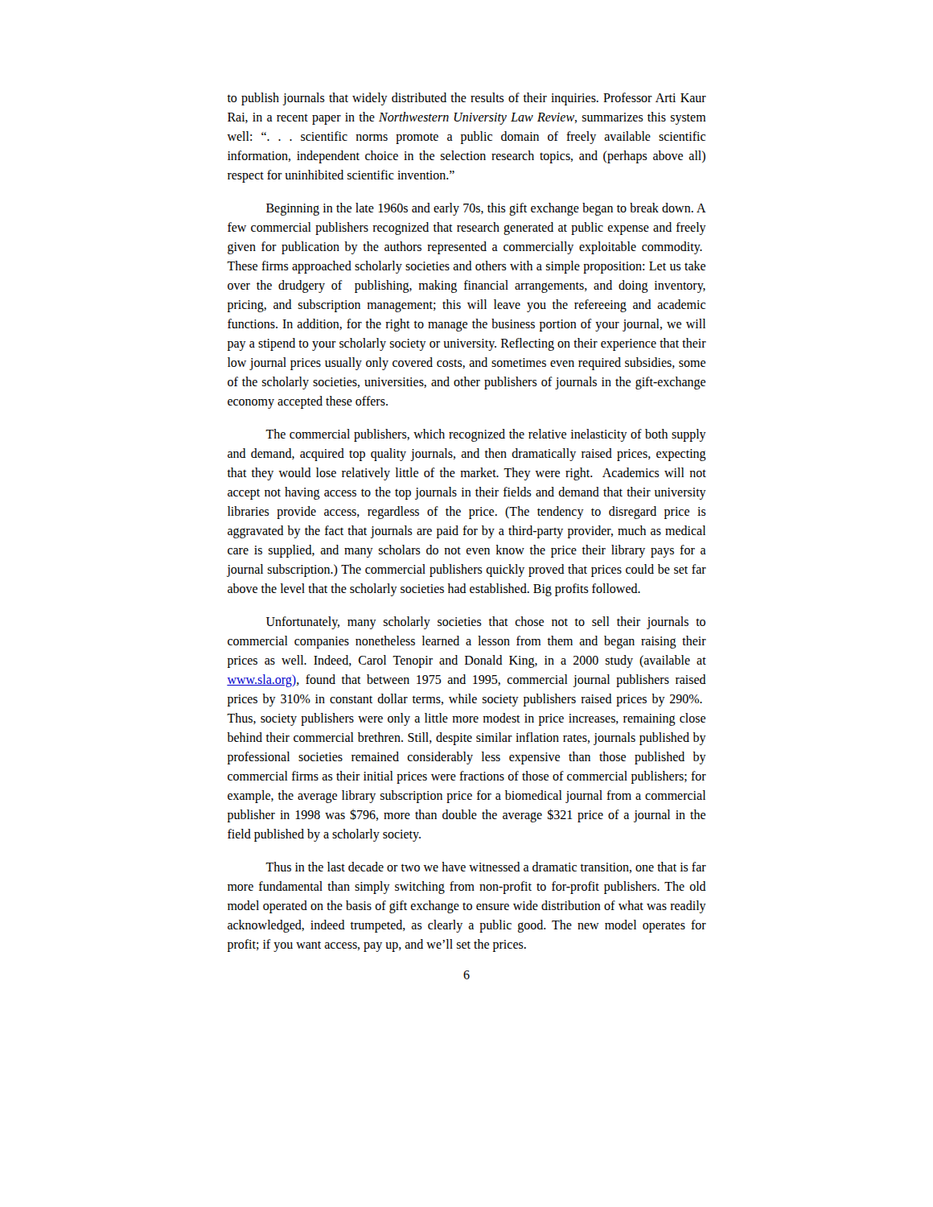to publish journals that widely distributed the results of their inquiries. Professor Arti Kaur Rai, in a recent paper in the Northwestern University Law Review, summarizes this system well: “. . . scientific norms promote a public domain of freely available scientific information, independent choice in the selection research topics, and (perhaps above all) respect for uninhibited scientific invention.”
Beginning in the late 1960s and early 70s, this gift exchange began to break down. A few commercial publishers recognized that research generated at public expense and freely given for publication by the authors represented a commercially exploitable commodity. These firms approached scholarly societies and others with a simple proposition: Let us take over the drudgery of publishing, making financial arrangements, and doing inventory, pricing, and subscription management; this will leave you the refereeing and academic functions. In addition, for the right to manage the business portion of your journal, we will pay a stipend to your scholarly society or university. Reflecting on their experience that their low journal prices usually only covered costs, and sometimes even required subsidies, some of the scholarly societies, universities, and other publishers of journals in the gift-exchange economy accepted these offers.
The commercial publishers, which recognized the relative inelasticity of both supply and demand, acquired top quality journals, and then dramatically raised prices, expecting that they would lose relatively little of the market. They were right. Academics will not accept not having access to the top journals in their fields and demand that their university libraries provide access, regardless of the price. (The tendency to disregard price is aggravated by the fact that journals are paid for by a third-party provider, much as medical care is supplied, and many scholars do not even know the price their library pays for a journal subscription.) The commercial publishers quickly proved that prices could be set far above the level that the scholarly societies had established. Big profits followed.
Unfortunately, many scholarly societies that chose not to sell their journals to commercial companies nonetheless learned a lesson from them and began raising their prices as well. Indeed, Carol Tenopir and Donald King, in a 2000 study (available at www.sla.org), found that between 1975 and 1995, commercial journal publishers raised prices by 310% in constant dollar terms, while society publishers raised prices by 290%. Thus, society publishers were only a little more modest in price increases, remaining close behind their commercial brethren. Still, despite similar inflation rates, journals published by professional societies remained considerably less expensive than those published by commercial firms as their initial prices were fractions of those of commercial publishers; for example, the average library subscription price for a biomedical journal from a commercial publisher in 1998 was $796, more than double the average $321 price of a journal in the field published by a scholarly society.
Thus in the last decade or two we have witnessed a dramatic transition, one that is far more fundamental than simply switching from non-profit to for-profit publishers. The old model operated on the basis of gift exchange to ensure wide distribution of what was readily acknowledged, indeed trumpeted, as clearly a public good. The new model operates for profit; if you want access, pay up, and we’ll set the prices.
6